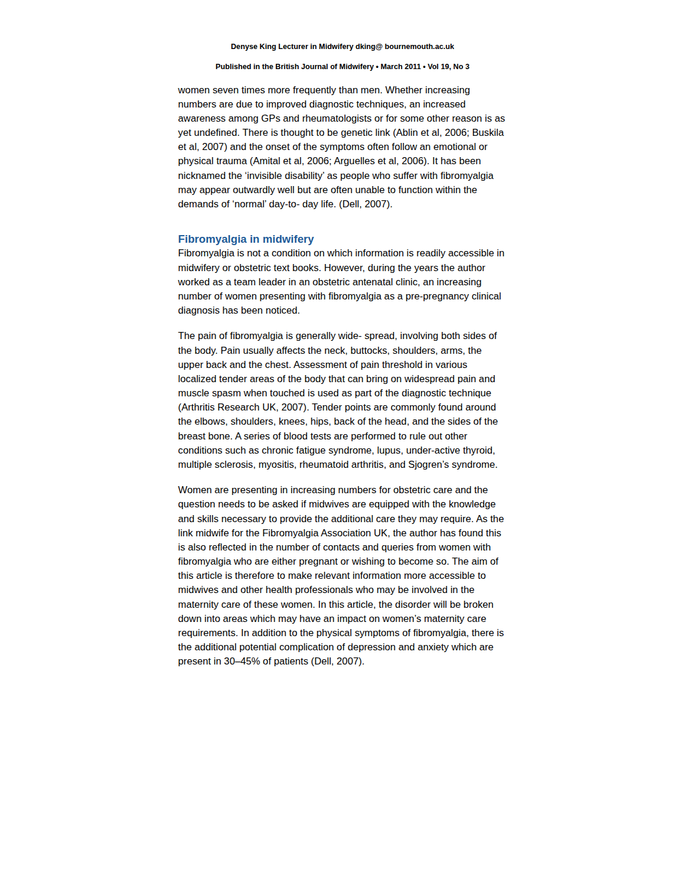Denyse King Lecturer in Midwifery dking@ bournemouth.ac.uk
Published in the British Journal of Midwifery • March 2011 • Vol 19, No 3
women seven times more frequently than men. Whether increasing numbers are due to improved diagnostic techniques, an increased awareness among GPs and rheumatologists or for some other reason is as yet undefined. There is thought to be genetic link (Ablin et al, 2006; Buskila et al, 2007) and the onset of the symptoms often follow an emotional or physical trauma (Amital et al, 2006; Arguelles et al, 2006). It has been nicknamed the ‘invisible disability’ as people who suffer with fibromyalgia may appear outwardly well but are often unable to function within the demands of ‘normal’ day-to- day life. (Dell, 2007).
Fibromyalgia in midwifery
Fibromyalgia is not a condition on which information is readily accessible in midwifery or obstetric text books. However, during the years the author worked as a team leader in an obstetric antenatal clinic, an increasing number of women presenting with fibromyalgia as a pre-pregnancy clinical diagnosis has been noticed.
The pain of fibromyalgia is generally wide- spread, involving both sides of the body. Pain usually affects the neck, buttocks, shoulders, arms, the upper back and the chest. Assessment of pain threshold in various localized tender areas of the body that can bring on widespread pain and muscle spasm when touched is used as part of the diagnostic technique (Arthritis Research UK, 2007). Tender points are commonly found around the elbows, shoulders, knees, hips, back of the head, and the sides of the breast bone. A series of blood tests are performed to rule out other conditions such as chronic fatigue syndrome, lupus, under-active thyroid, multiple sclerosis, myositis, rheumatoid arthritis, and Sjogren’s syndrome.
Women are presenting in increasing numbers for obstetric care and the question needs to be asked if midwives are equipped with the knowledge and skills necessary to provide the additional care they may require. As the link midwife for the Fibromyalgia Association UK, the author has found this is also reflected in the number of contacts and queries from women with fibromyalgia who are either pregnant or wishing to become so. The aim of this article is therefore to make relevant information more accessible to midwives and other health professionals who may be involved in the maternity care of these women. In this article, the disorder will be broken down into areas which may have an impact on women’s maternity care requirements. In addition to the physical symptoms of fibromyalgia, there is the additional potential complication of depression and anxiety which are present in 30–45% of patients (Dell, 2007).